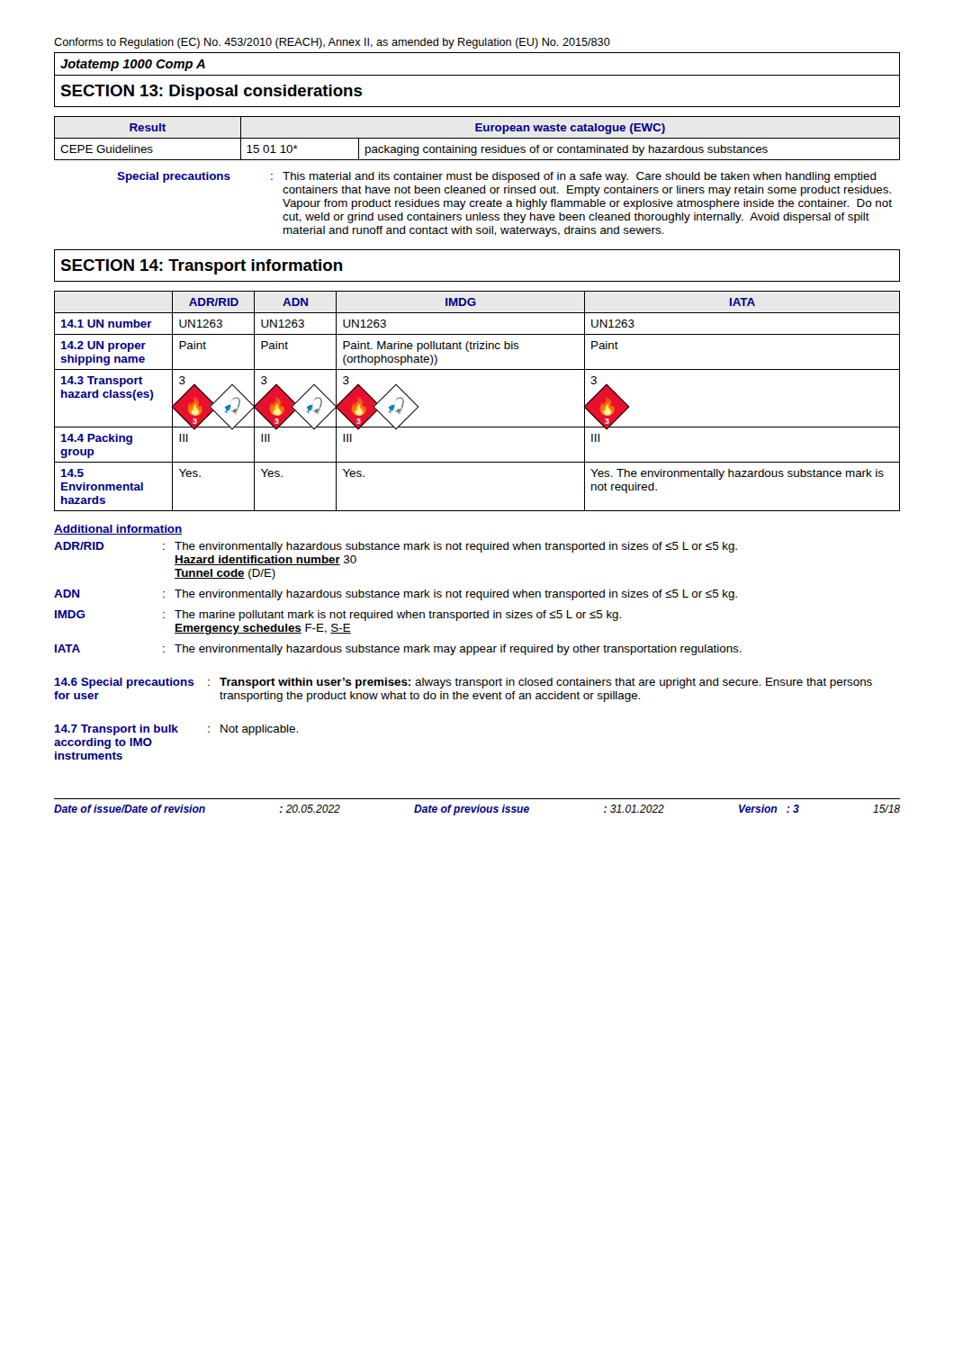Conforms to Regulation (EC) No. 453/2010 (REACH), Annex II, as amended by Regulation (EU) No. 2015/830
Jotatemp 1000 Comp A
SECTION 13: Disposal considerations
| Result | European waste catalogue (EWC) |
| --- | --- |
| CEPE Guidelines | 15 01 10* | packaging containing residues of or contaminated by hazardous substances |
Special precautions
:
This material and its container must be disposed of in a safe way. Care should be taken when handling emptied containers that have not been cleaned or rinsed out. Empty containers or liners may retain some product residues. Vapour from product residues may create a highly flammable or explosive atmosphere inside the container. Do not cut, weld or grind used containers unless they have been cleaned thoroughly internally. Avoid dispersal of spilt material and runoff and contact with soil, waterways, drains and sewers.
SECTION 14: Transport information
| | ADR/RID | ADN | IMDG | IATA |
| --- | --- | --- | --- | --- |
| 14.1 UN number | UN1263 | UN1263 | UN1263 | UN1263 |
| 14.2 UN proper shipping name | Paint | Paint | Paint. Marine pollutant (trizinc bis (orthophosphate)) | Paint |
| 14.3 Transport hazard class(es) | 3 🔥 3 🎣 | 3 🔥 3 🎣 | 3 🔥 3 🎣 | 3 🔥 3 |
| 14.4 Packing group | III | III | III | III |
| 14.5 Environmental hazards | Yes. | Yes. | Yes. | Yes. The environmentally hazardous substance mark is not required. |
Additional information
ADR/RID
:
The environmentally hazardous substance mark is not required when transported in sizes of ≤5 L or ≤5 kg.
Hazard identification number 30
Tunnel code (D/E)
ADN
:
The environmentally hazardous substance mark is not required when transported in sizes of ≤5 L or ≤5 kg.
IMDG
:
The marine pollutant mark is not required when transported in sizes of ≤5 L or ≤5 kg.
Emergency schedules F-E, S-E
IATA
:
The environmentally hazardous substance mark may appear if required by other transportation regulations.
14.6 Special precautions for user
:
Transport within user’s premises: always transport in closed containers that are upright and secure. Ensure that persons transporting the product know what to do in the event of an accident or spillage.
14.7 Transport in bulk according to IMO instruments
:
Not applicable.
Date of issue/Date of revision
: 20.05.2022
Date of previous issue
: 31.01.2022
Version : 3
15/18